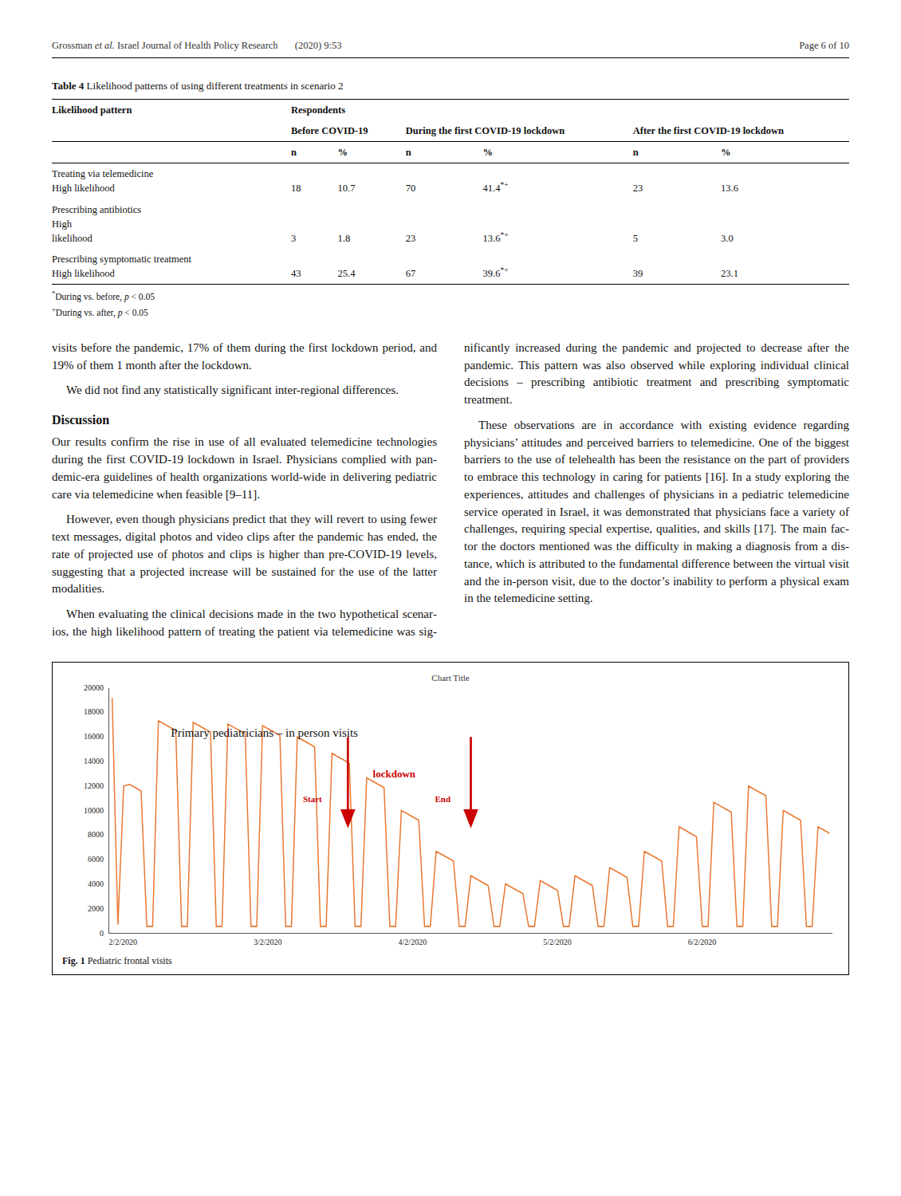Grossman et al. Israel Journal of Health Policy Research (2020) 9:53
Page 6 of 10
Table 4 Likelihood patterns of using different treatments in scenario 2
| Likelihood pattern | Respondents |
| --- | --- |
| | Before COVID-19 | During the first COVID-19 lockdown | After the first COVID-19 lockdown |
| | n | % | n | % | n | % |
| Treating via telemedicine High likelihood | 18 | 10.7 | 70 | 41.4 *+ | 23 | 13.6 |
| Prescribing antibiotics High likelihood | 3 | 1.8 | 23 | 13.6 *+ | 5 | 3.0 |
| Prescribing symptomatic treatment High likelihood | 43 | 25.4 | 67 | 39.6 *+ | 39 | 23.1 |
*During vs. before, p < 0.05
+During vs. after, p < 0.05
visits before the pandemic, 17% of them during the first lockdown period, and 19% of them 1 month after the lockdown.
We did not find any statistically significant inter-regional differences.
Discussion
Our results confirm the rise in use of all evaluated telemedicine technologies during the first COVID-19 lockdown in Israel. Physicians complied with pandemic-era guidelines of health organizations world-wide in delivering pediatric care via telemedicine when feasible [9–11].
However, even though physicians predict that they will revert to using fewer text messages, digital photos and video clips after the pandemic has ended, the rate of projected use of photos and clips is higher than pre-COVID-19 levels, suggesting that a projected increase will be sustained for the use of the latter modalities.
When evaluating the clinical decisions made in the two hypothetical scenarios, the high likelihood pattern of treating the patient via telemedicine was significantly increased during the pandemic and projected to decrease after the pandemic. This pattern was also observed while exploring individual clinical decisions – prescribing antibiotic treatment and prescribing symptomatic treatment.
These observations are in accordance with existing evidence regarding physicians’ attitudes and perceived barriers to telemedicine. One of the biggest barriers to the use of telehealth has been the resistance on the part of providers to embrace this technology in caring for patients [16]. In a study exploring the experiences, attitudes and challenges of physicians in a pediatric telemedicine service operated in Israel, it was demonstrated that physicians face a variety of challenges, requiring special expertise, qualities, and skills [17]. The main factor the doctors mentioned was the difficulty in making a diagnosis from a distance, which is attributed to the fundamental difference between the virtual visit and the in-person visit, due to the doctor’s inability to perform a physical exam in the telemedicine setting.
Chart Title
20000 18000 16000 14000 12000 10000 8000 6000 4000 2000 0
Primary pediatricians – in person visits
lockdown
Start
End
2/2/2020 3/2/2020 4/2/2020 5/2/2020 6/2/2020
Fig. 1 Pediatric frontal visits